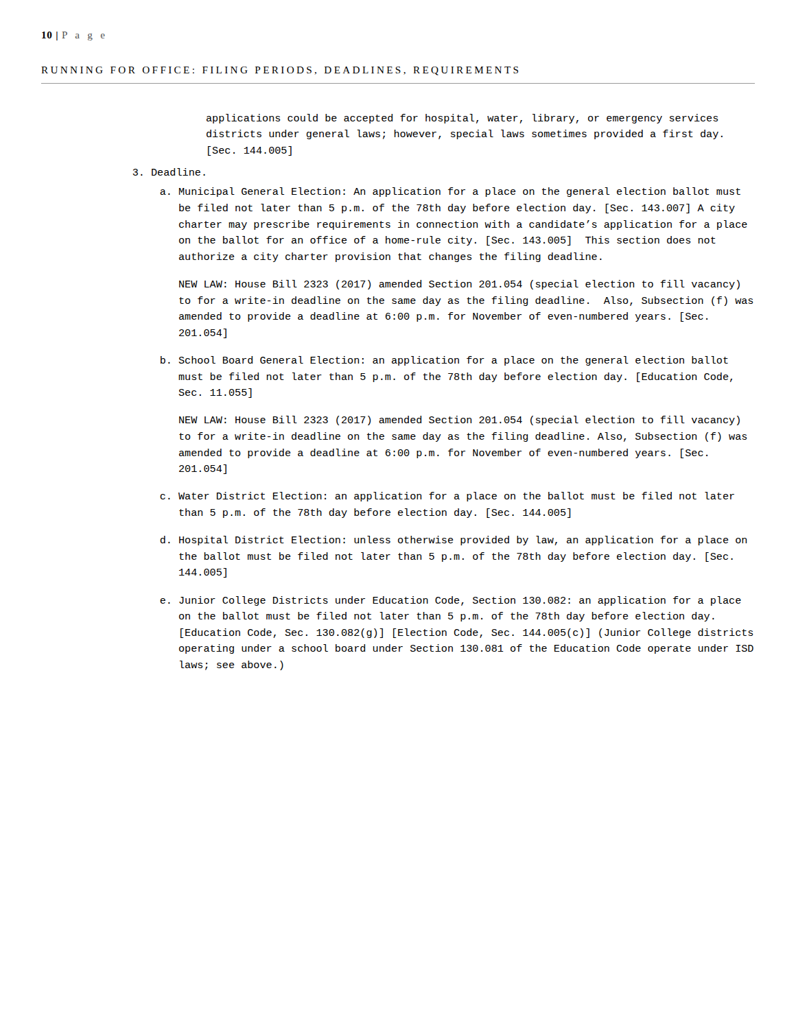10 | P a g e
Running for Office: Filing Periods, Deadlines, Requirements
applications could be accepted for hospital, water, library, or emergency services districts under general laws; however, special laws sometimes provided a first day. [Sec. 144.005]
Deadline.
Municipal General Election: An application for a place on the general election ballot must be filed not later than 5 p.m. of the 78th day before election day. [Sec. 143.007] A city charter may prescribe requirements in connection with a candidate’s application for a place on the ballot for an office of a home-rule city. [Sec. 143.005] This section does not authorize a city charter provision that changes the filing deadline.
NEW LAW: House Bill 2323 (2017) amended Section 201.054 (special election to fill vacancy) to for a write-in deadline on the same day as the filing deadline. Also, Subsection (f) was amended to provide a deadline at 6:00 p.m. for November of even-numbered years. [Sec. 201.054]
School Board General Election: an application for a place on the general election ballot must be filed not later than 5 p.m. of the 78th day before election day. [Education Code, Sec. 11.055]
NEW LAW: House Bill 2323 (2017) amended Section 201.054 (special election to fill vacancy) to for a write-in deadline on the same day as the filing deadline. Also, Subsection (f) was amended to provide a deadline at 6:00 p.m. for November of even-numbered years. [Sec. 201.054]
Water District Election: an application for a place on the ballot must be filed not later than 5 p.m. of the 78th day before election day. [Sec. 144.005]
Hospital District Election: unless otherwise provided by law, an application for a place on the ballot must be filed not later than 5 p.m. of the 78th day before election day. [Sec. 144.005]
Junior College Districts under Education Code, Section 130.082: an application for a place on the ballot must be filed not later than 5 p.m. of the 78th day before election day. [Education Code, Sec. 130.082(g)] [Election Code, Sec. 144.005(c)] (Junior College districts operating under a school board under Section 130.081 of the Education Code operate under ISD laws; see above.)